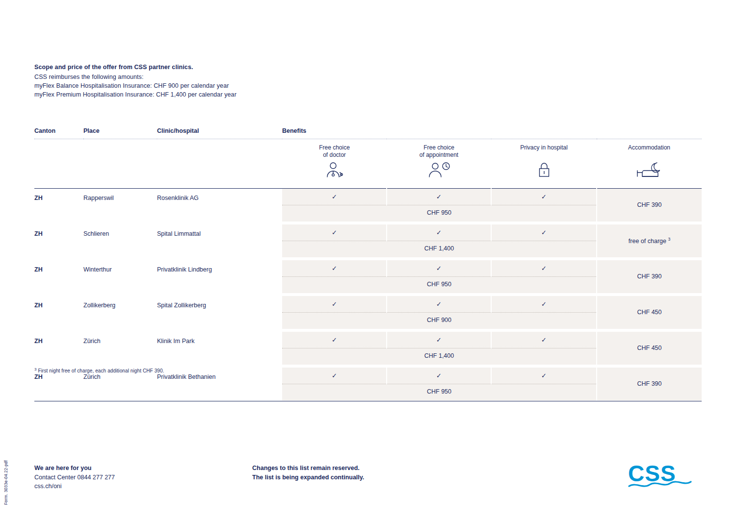Scope and price of the offer from CSS partner clinics.
CSS reimburses the following amounts:
myFlex Balance Hospitalisation Insurance: CHF 900 per calendar year
myFlex Premium Hospitalisation Insurance: CHF 1,400 per calendar year
| Canton | Place | Clinic/hospital | Benefits |
| --- | --- | --- | --- |
| | | | Free choice of doctor | Free choice of appointment | Privacy in hospital | Accommodation |
| ZH | Rapperswil | Rosenklinik AG | ✓ | ✓ | ✓ | CHF 390 |
| | | | CHF 950 |
| ZH | Schlieren | Spital Limmattal | ✓ | ✓ | ✓ | free of charge 3 |
| | | | CHF 1,400 |
| ZH | Winterthur | Privatklinik Lindberg | ✓ | ✓ | ✓ | CHF 390 |
| | | | CHF 950 |
| ZH | Zollikerberg | Spital Zollikerberg | ✓ | ✓ | ✓ | CHF 450 |
| | | | CHF 900 |
| ZH | Zürich | Klinik Im Park | ✓ | ✓ | ✓ | CHF 450 |
| | | | CHF 1,400 |
| ZH | Zürich | Privatklinik Bethanien | ✓ | ✓ | ✓ | CHF 390 |
| | | | CHF 950 |
3 First night free of charge, each additional night CHF 390.
We are here for you
Contact Center 0844 277 277
css.ch/oni
Changes to this list remain reserved.
The list is being expanded continually.
CSS
Form. 3033e-04.22-pdf